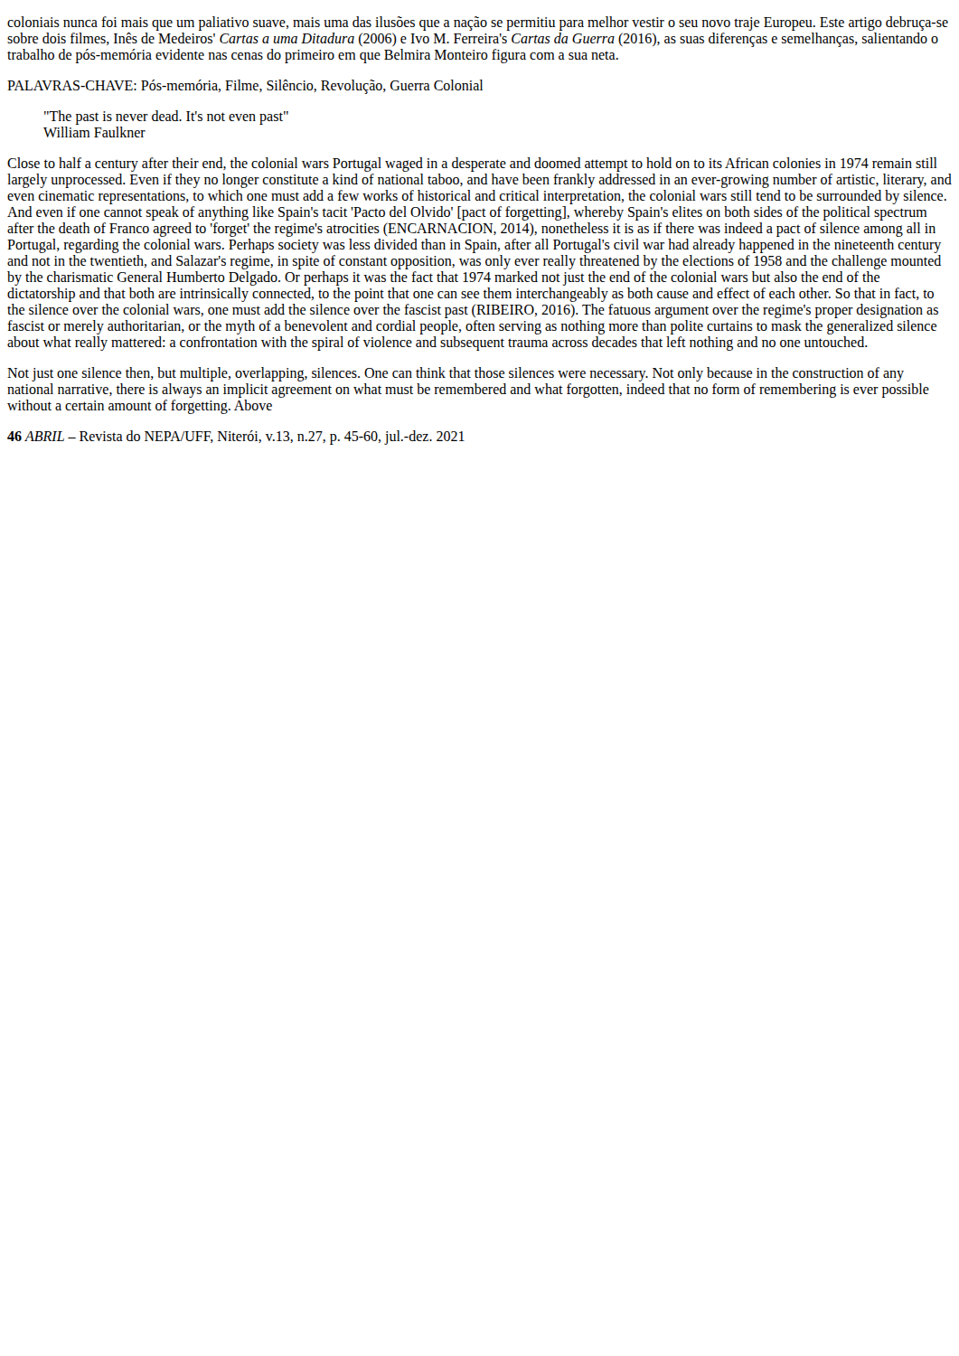coloniais nunca foi mais que um paliativo suave, mais uma das ilusões que a nação se permitiu para melhor vestir o seu novo traje Europeu. Este artigo debruça-se sobre dois filmes, Inês de Medeiros' Cartas a uma Ditadura (2006) e Ivo M. Ferreira's Cartas da Guerra (2016), as suas diferenças e semelhanças, salientando o trabalho de pós-memória evidente nas cenas do primeiro em que Belmira Monteiro figura com a sua neta.
PALAVRAS-CHAVE: Pós-memória, Filme, Silêncio, Revolução, Guerra Colonial
"The past is never dead. It's not even past"
William Faulkner
Close to half a century after their end, the colonial wars Portugal waged in a desperate and doomed attempt to hold on to its African colonies in 1974 remain still largely unprocessed. Even if they no longer constitute a kind of national taboo, and have been frankly addressed in an ever-growing number of artistic, literary, and even cinematic representations, to which one must add a few works of historical and critical interpretation, the colonial wars still tend to be surrounded by silence. And even if one cannot speak of anything like Spain's tacit 'Pacto del Olvido' [pact of forgetting], whereby Spain's elites on both sides of the political spectrum after the death of Franco agreed to 'forget' the regime's atrocities (ENCARNACION, 2014), nonetheless it is as if there was indeed a pact of silence among all in Portugal, regarding the colonial wars. Perhaps society was less divided than in Spain, after all Portugal's civil war had already happened in the nineteenth century and not in the twentieth, and Salazar's regime, in spite of constant opposition, was only ever really threatened by the elections of 1958 and the challenge mounted by the charismatic General Humberto Delgado. Or perhaps it was the fact that 1974 marked not just the end of the colonial wars but also the end of the dictatorship and that both are intrinsically connected, to the point that one can see them interchangeably as both cause and effect of each other. So that in fact, to the silence over the colonial wars, one must add the silence over the fascist past (RIBEIRO, 2016). The fatuous argument over the regime's proper designation as fascist or merely authoritarian, or the myth of a benevolent and cordial people, often serving as nothing more than polite curtains to mask the generalized silence about what really mattered: a confrontation with the spiral of violence and subsequent trauma across decades that left nothing and no one untouched.
Not just one silence then, but multiple, overlapping, silences. One can think that those silences were necessary. Not only because in the construction of any national narrative, there is always an implicit agreement on what must be remembered and what forgotten, indeed that no form of remembering is ever possible without a certain amount of forgetting. Above
46 ABRIL – Revista do NEPA/UFF, Niterói, v.13, n.27, p. 45-60, jul.-dez. 2021